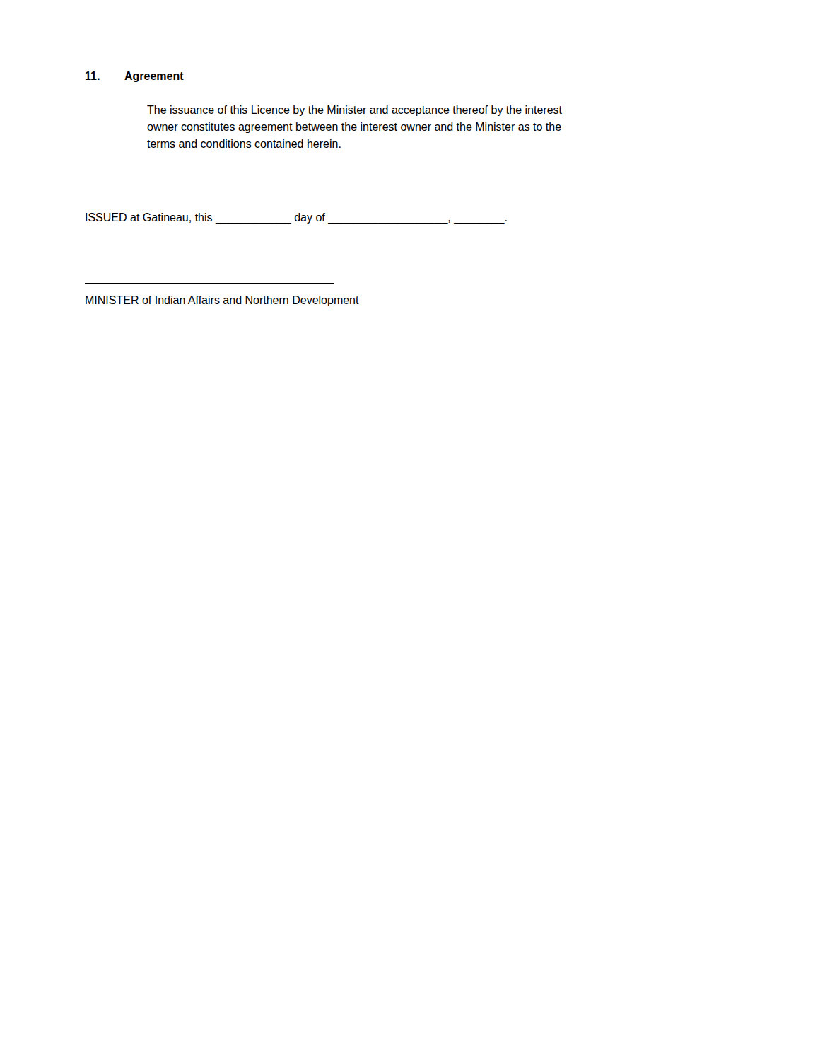11. Agreement
The issuance of this Licence by the Minister and acceptance thereof by the interest owner constitutes agreement between the interest owner and the Minister as to the terms and conditions contained herein.
ISSUED at Gatineau, this ____________ day of ___________________, ________.
MINISTER of Indian Affairs and Northern Development